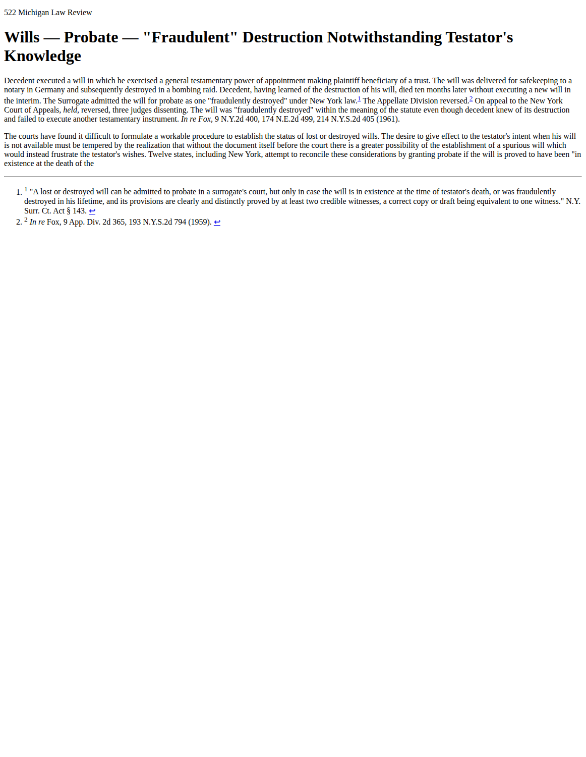522 Michigan Law Review
Wills — Probate — "Fraudulent" Destruction Notwithstanding Testator's Knowledge
Decedent executed a will in which he exercised a general testamentary power of appointment making plaintiff beneficiary of a trust. The will was delivered for safekeeping to a notary in Germany and subsequently destroyed in a bombing raid. Decedent, having learned of the destruction of his will, died ten months later without executing a new will in the interim. The Surrogate admitted the will for probate as one "fraudulently destroyed" under New York law.1 The Appellate Division reversed.2 On appeal to the New York Court of Appeals, held, reversed, three judges dissenting. The will was "fraudulently destroyed" within the meaning of the statute even though decedent knew of its destruction and failed to execute another testamentary instrument. In re Fox, 9 N.Y.2d 400, 174 N.E.2d 499, 214 N.Y.S.2d 405 (1961).
The courts have found it difficult to formulate a workable procedure to establish the status of lost or destroyed wills. The desire to give effect to the testator's intent when his will is not available must be tempered by the realization that without the document itself before the court there is a greater possibility of the establishment of a spurious will which would instead frustrate the testator's wishes. Twelve states, including New York, attempt to reconcile these considerations by granting probate if the will is proved to have been "in existence at the death of the
1 "A lost or destroyed will can be admitted to probate in a surrogate's court, but only in case the will is in existence at the time of testator's death, or was fraudulently destroyed in his lifetime, and its provisions are clearly and distinctly proved by at least two credible witnesses, a correct copy or draft being equivalent to one witness." N.Y. Surr. Ct. Act § 143. ↩
2 In re Fox, 9 App. Div. 2d 365, 193 N.Y.S.2d 794 (1959). ↩